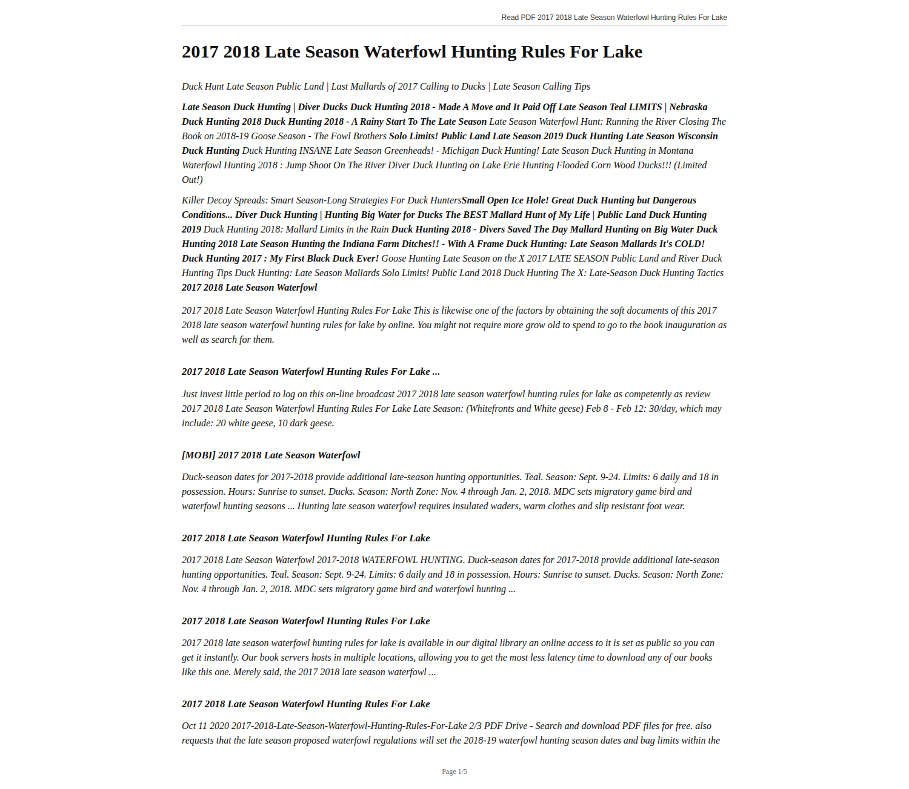Read PDF 2017 2018 Late Season Waterfowl Hunting Rules For Lake
2017 2018 Late Season Waterfowl Hunting Rules For Lake
Duck Hunt Late Season Public Land | Last Mallards of 2017 Calling to Ducks | Late Season Calling Tips
Late Season Duck Hunting | Diver Ducks Duck Hunting 2018 - Made A Move and It Paid Off Late Season Teal LIMITS | Nebraska Duck Hunting 2018 Duck Hunting 2018 - A Rainy Start To The Late Season Late Season Waterfowl Hunt: Running the River Closing The Book on 2018-19 Goose Season - The Fowl Brothers Solo Limits! Public Land Late Season 2019 Duck Hunting Late Season Wisconsin Duck Hunting Duck Hunting INSANE Late Season Greenheads! - Michigan Duck Hunting! Late Season Duck Hunting in Montana Waterfowl Hunting 2018 : Jump Shoot On The River Diver Duck Hunting on Lake Erie Hunting Flooded Corn Wood Ducks!!! (Limited Out!)
Killer Decoy Spreads: Smart Season-Long Strategies For Duck Hunters Small Open Ice Hole! Great Duck Hunting but Dangerous Conditions... Diver Duck Hunting | Hunting Big Water for Ducks The BEST Mallard Hunt of My Life | Public Land Duck Hunting 2019 Duck Hunting 2018: Mallard Limits in the Rain Duck Hunting 2018 - Divers Saved The Day Mallard Hunting on Big Water Duck Hunting 2018 Late Season Hunting the Indiana Farm Ditches!! - With A Frame Duck Hunting: Late Season Mallards It's COLD! Duck Hunting 2017 : My First Black Duck Ever! Goose Hunting Late Season on the X 2017 LATE SEASON Public Land and River Duck Hunting Tips Duck Hunting: Late Season Mallards Solo Limits! Public Land 2018 Duck Hunting The X: Late-Season Duck Hunting Tactics 2017 2018 Late Season Waterfowl
2017 2018 Late Season Waterfowl Hunting Rules For Lake This is likewise one of the factors by obtaining the soft documents of this 2017 2018 late season waterfowl hunting rules for lake by online. You might not require more grow old to spend to go to the book inauguration as well as search for them.
2017 2018 Late Season Waterfowl Hunting Rules For Lake ...
Just invest little period to log on this on-line broadcast 2017 2018 late season waterfowl hunting rules for lake as competently as review 2017 2018 Late Season Waterfowl Hunting Rules For Lake Late Season: (Whitefronts and White geese) Feb 8 - Feb 12: 30/day, which may include: 20 white geese, 10 dark geese.
[MOBI] 2017 2018 Late Season Waterfowl
Duck-season dates for 2017-2018 provide additional late-season hunting opportunities. Teal. Season: Sept. 9-24. Limits: 6 daily and 18 in possession. Hours: Sunrise to sunset. Ducks. Season: North Zone: Nov. 4 through Jan. 2, 2018. MDC sets migratory game bird and waterfowl hunting seasons ... Hunting late season waterfowl requires insulated waders, warm clothes and slip resistant foot wear.
2017 2018 Late Season Waterfowl Hunting Rules For Lake
2017 2018 Late Season Waterfowl 2017-2018 WATERFOWL HUNTING. Duck-season dates for 2017-2018 provide additional late-season hunting opportunities. Teal. Season: Sept. 9-24. Limits: 6 daily and 18 in possession. Hours: Sunrise to sunset. Ducks. Season: North Zone: Nov. 4 through Jan. 2, 2018. MDC sets migratory game bird and waterfowl hunting ...
2017 2018 Late Season Waterfowl Hunting Rules For Lake
2017 2018 late season waterfowl hunting rules for lake is available in our digital library an online access to it is set as public so you can get it instantly. Our book servers hosts in multiple locations, allowing you to get the most less latency time to download any of our books like this one. Merely said, the 2017 2018 late season waterfowl ...
2017 2018 Late Season Waterfowl Hunting Rules For Lake
Oct 11 2020 2017-2018-Late-Season-Waterfowl-Hunting-Rules-For-Lake 2/3 PDF Drive - Search and download PDF files for free. also requests that the late season proposed waterfowl regulations will set the 2018-19 waterfowl hunting season dates and bag limits within the
Page 1/5